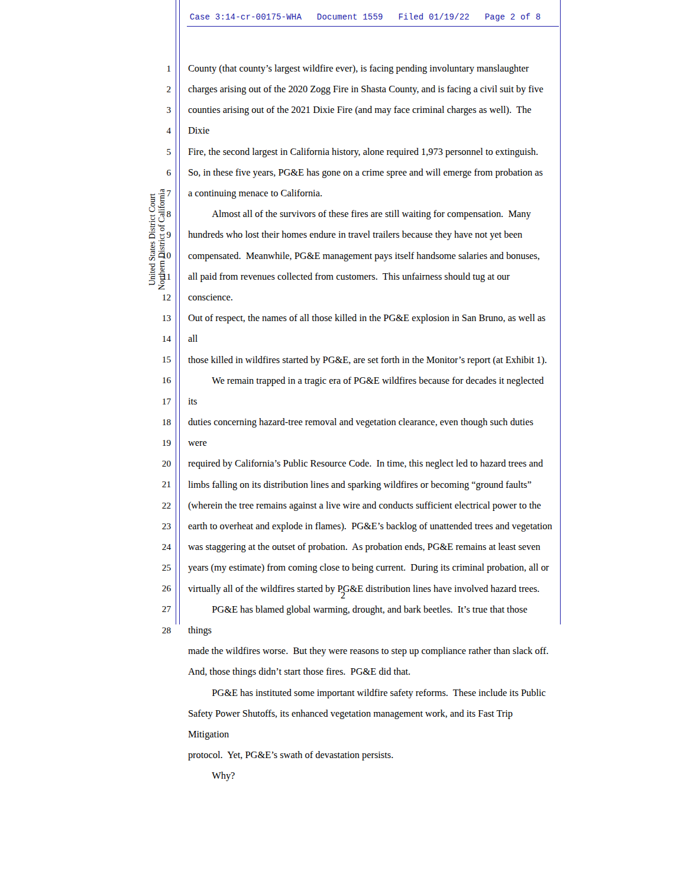Case 3:14-cr-00175-WHA Document 1559 Filed 01/19/22 Page 2 of 8
1
2
3
4
5
6
7
8
9
10
11
12
13
14
15
16
17
18
19
20
21
22
23
24
25
26
27
28
United States District Court
Northern District of California
County (that county’s largest wildfire ever), is facing pending involuntary manslaughter
charges arising out of the 2020 Zogg Fire in Shasta County, and is facing a civil suit by five
counties arising out of the 2021 Dixie Fire (and may face criminal charges as well). The Dixie
Fire, the second largest in California history, alone required 1,973 personnel to extinguish.
So, in these five years, PG&E has gone on a crime spree and will emerge from probation as
a continuing menace to California.
Almost all of the survivors of these fires are still waiting for compensation. Many
hundreds who lost their homes endure in travel trailers because they have not yet been
compensated. Meanwhile, PG&E management pays itself handsome salaries and bonuses,
all paid from revenues collected from customers. This unfairness should tug at our conscience.
Out of respect, the names of all those killed in the PG&E explosion in San Bruno, as well as all
those killed in wildfires started by PG&E, are set forth in the Monitor’s report (at Exhibit 1).
We remain trapped in a tragic era of PG&E wildfires because for decades it neglected its
duties concerning hazard-tree removal and vegetation clearance, even though such duties were
required by California’s Public Resource Code. In time, this neglect led to hazard trees and
limbs falling on its distribution lines and sparking wildfires or becoming “ground faults”
(wherein the tree remains against a live wire and conducts sufficient electrical power to the
earth to overheat and explode in flames). PG&E’s backlog of unattended trees and vegetation
was staggering at the outset of probation. As probation ends, PG&E remains at least seven
years (my estimate) from coming close to being current. During its criminal probation, all or
virtually all of the wildfires started by PG&E distribution lines have involved hazard trees.
PG&E has blamed global warming, drought, and bark beetles. It’s true that those things
made the wildfires worse. But they were reasons to step up compliance rather than slack off.
And, those things didn’t start those fires. PG&E did that.
PG&E has instituted some important wildfire safety reforms. These include its Public
Safety Power Shutoffs, its enhanced vegetation management work, and its Fast Trip Mitigation
protocol. Yet, PG&E’s swath of devastation persists.
Why?
2